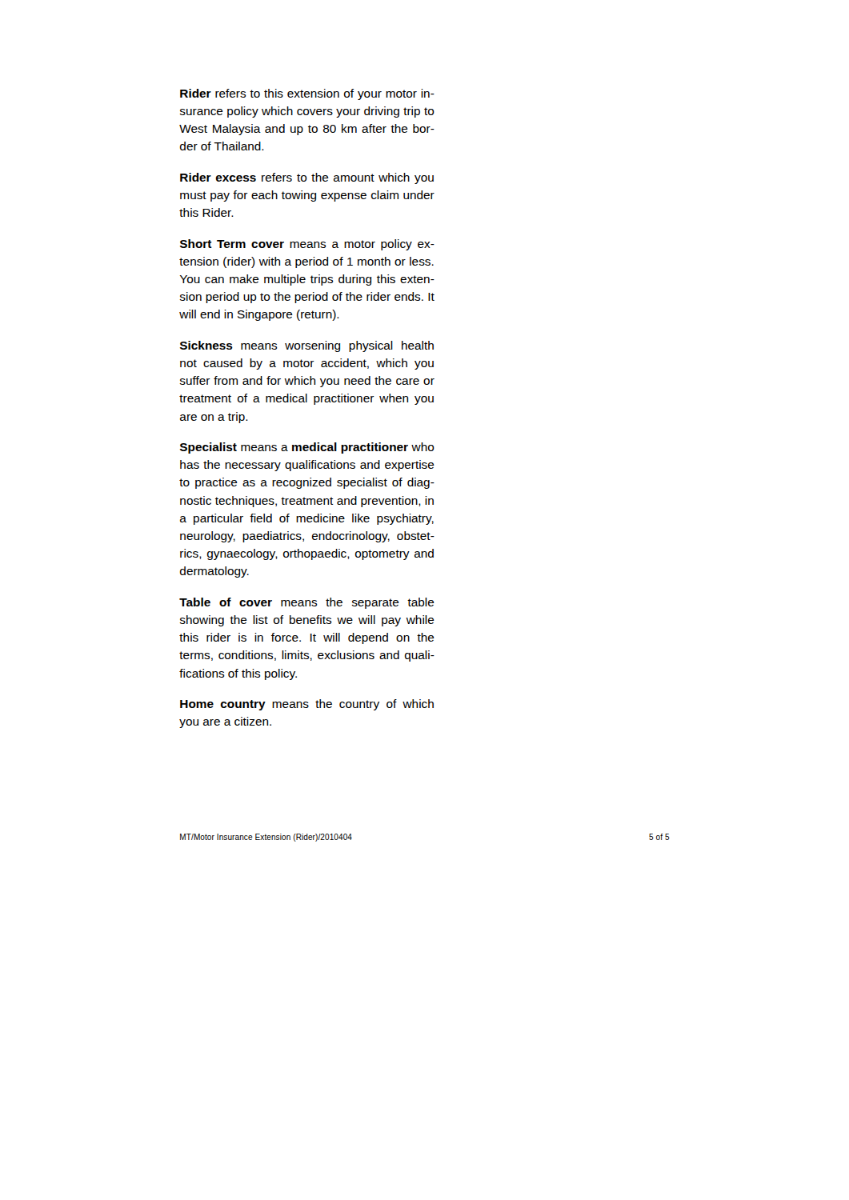Rider refers to this extension of your motor insurance policy which covers your driving trip to West Malaysia and up to 80 km after the border of Thailand.
Rider excess refers to the amount which you must pay for each towing expense claim under this Rider.
Short Term cover means a motor policy extension (rider) with a period of 1 month or less. You can make multiple trips during this extension period up to the period of the rider ends. It will end in Singapore (return).
Sickness means worsening physical health not caused by a motor accident, which you suffer from and for which you need the care or treatment of a medical practitioner when you are on a trip.
Specialist means a medical practitioner who has the necessary qualifications and expertise to practice as a recognized specialist of diagnostic techniques, treatment and prevention, in a particular field of medicine like psychiatry, neurology, paediatrics, endocrinology, obstetrics, gynaecology, orthopaedic, optometry and dermatology.
Table of cover means the separate table showing the list of benefits we will pay while this rider is in force. It will depend on the terms, conditions, limits, exclusions and qualifications of this policy.
Home country means the country of which you are a citizen.
MT/Motor Insurance Extension (Rider)/2010404
5 of 5